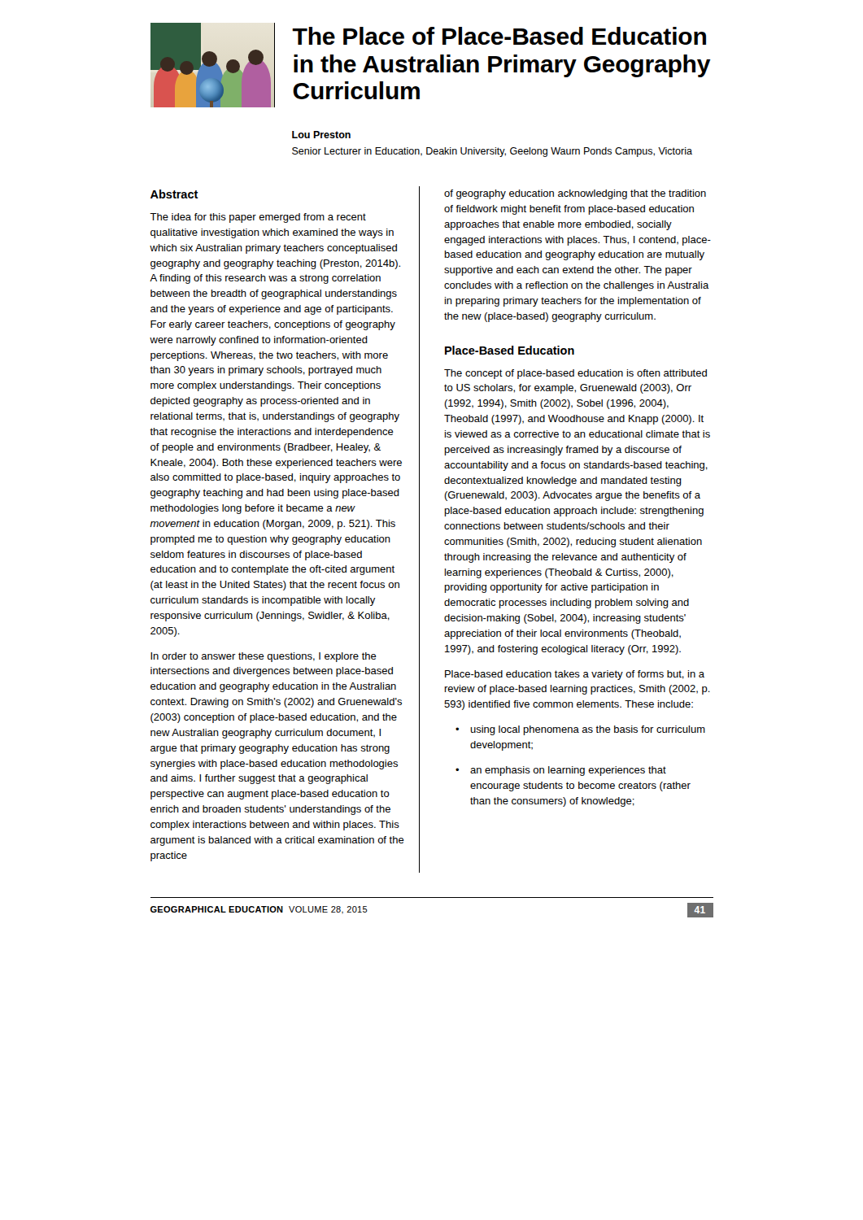The Place of Place-Based Education in the Australian Primary Geography Curriculum
Lou Preston Senior Lecturer in Education, Deakin University, Geelong Waurn Ponds Campus, Victoria
Abstract
The idea for this paper emerged from a recent qualitative investigation which examined the ways in which six Australian primary teachers conceptualised geography and geography teaching (Preston, 2014b). A finding of this research was a strong correlation between the breadth of geographical understandings and the years of experience and age of participants. For early career teachers, conceptions of geography were narrowly confined to information-oriented perceptions. Whereas, the two teachers, with more than 30 years in primary schools, portrayed much more complex understandings. Their conceptions depicted geography as process-oriented and in relational terms, that is, understandings of geography that recognise the interactions and interdependence of people and environments (Bradbeer, Healey, & Kneale, 2004). Both these experienced teachers were also committed to place-based, inquiry approaches to geography teaching and had been using place-based methodologies long before it became a new movement in education (Morgan, 2009, p. 521). This prompted me to question why geography education seldom features in discourses of place-based education and to contemplate the oft-cited argument (at least in the United States) that the recent focus on curriculum standards is incompatible with locally responsive curriculum (Jennings, Swidler, & Koliba, 2005).
In order to answer these questions, I explore the intersections and divergences between place-based education and geography education in the Australian context. Drawing on Smith's (2002) and Gruenewald's (2003) conception of place-based education, and the new Australian geography curriculum document, I argue that primary geography education has strong synergies with place-based education methodologies and aims. I further suggest that a geographical perspective can augment place-based education to enrich and broaden students' understandings of the complex interactions between and within places. This argument is balanced with a critical examination of the practice
of geography education acknowledging that the tradition of fieldwork might benefit from place-based education approaches that enable more embodied, socially engaged interactions with places. Thus, I contend, place-based education and geography education are mutually supportive and each can extend the other. The paper concludes with a reflection on the challenges in Australia in preparing primary teachers for the implementation of the new (place-based) geography curriculum.
Place-Based Education
The concept of place-based education is often attributed to US scholars, for example, Gruenewald (2003), Orr (1992, 1994), Smith (2002), Sobel (1996, 2004), Theobald (1997), and Woodhouse and Knapp (2000). It is viewed as a corrective to an educational climate that is perceived as increasingly framed by a discourse of accountability and a focus on standards-based teaching, decontextualized knowledge and mandated testing (Gruenewald, 2003). Advocates argue the benefits of a place-based education approach include: strengthening connections between students/schools and their communities (Smith, 2002), reducing student alienation through increasing the relevance and authenticity of learning experiences (Theobald & Curtiss, 2000), providing opportunity for active participation in democratic processes including problem solving and decision-making (Sobel, 2004), increasing students' appreciation of their local environments (Theobald, 1997), and fostering ecological literacy (Orr, 1992).
Place-based education takes a variety of forms but, in a review of place-based learning practices, Smith (2002, p. 593) identified five common elements. These include:
using local phenomena as the basis for curriculum development;
an emphasis on learning experiences that encourage students to become creators (rather than the consumers) of knowledge;
GEOGRAPHICAL EDUCATION VOLUME 28, 2015
41